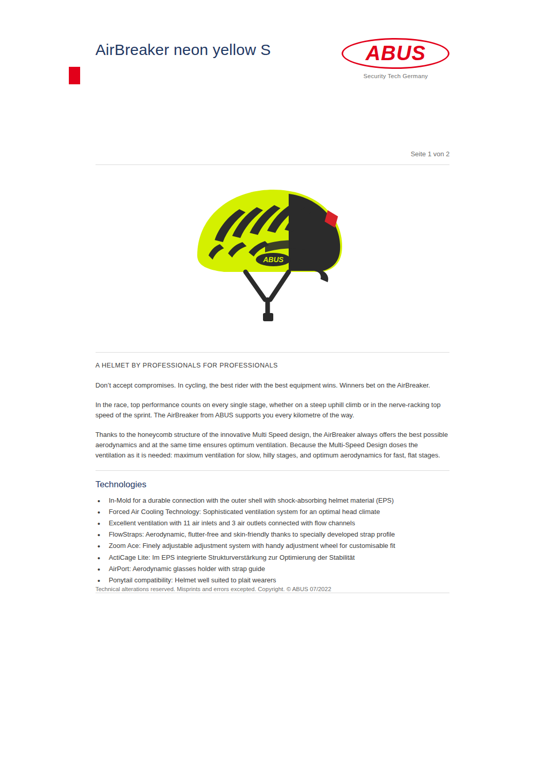AirBreaker neon yellow S
ABUS
Security Tech Germany
Seite 1 von 2
ABUS
A HELMET BY PROFESSIONALS FOR PROFESSIONALS
Don’t accept compromises. In cycling, the best rider with the best equipment wins. Winners bet on the AirBreaker.
In the race, top performance counts on every single stage, whether on a steep uphill climb or in the nerve-racking top speed of the sprint. The AirBreaker from ABUS supports you every kilometre of the way.
Thanks to the honeycomb structure of the innovative Multi Speed design, the AirBreaker always offers the best possible aerodynamics and at the same time ensures optimum ventilation. Because the Multi-Speed Design doses the ventilation as it is needed: maximum ventilation for slow, hilly stages, and optimum aerodynamics for fast, flat stages.
Technologies
In-Mold for a durable connection with the outer shell with shock-absorbing helmet material (EPS)
Forced Air Cooling Technology: Sophisticated ventilation system for an optimal head climate
Excellent ventilation with 11 air inlets and 3 air outlets connected with flow channels
FlowStraps: Aerodynamic, flutter-free and skin-friendly thanks to specially developed strap profile
Zoom Ace: Finely adjustable adjustment system with handy adjustment wheel for customisable fit
ActiCage Lite: Im EPS integrierte Strukturverstärkung zur Optimierung der Stabilität
AirPort: Aerodynamic glasses holder with strap guide
Ponytail compatibility: Helmet well suited to plait wearers
Technical alterations reserved. Misprints and errors excepted. Copyright. © ABUS 07/2022